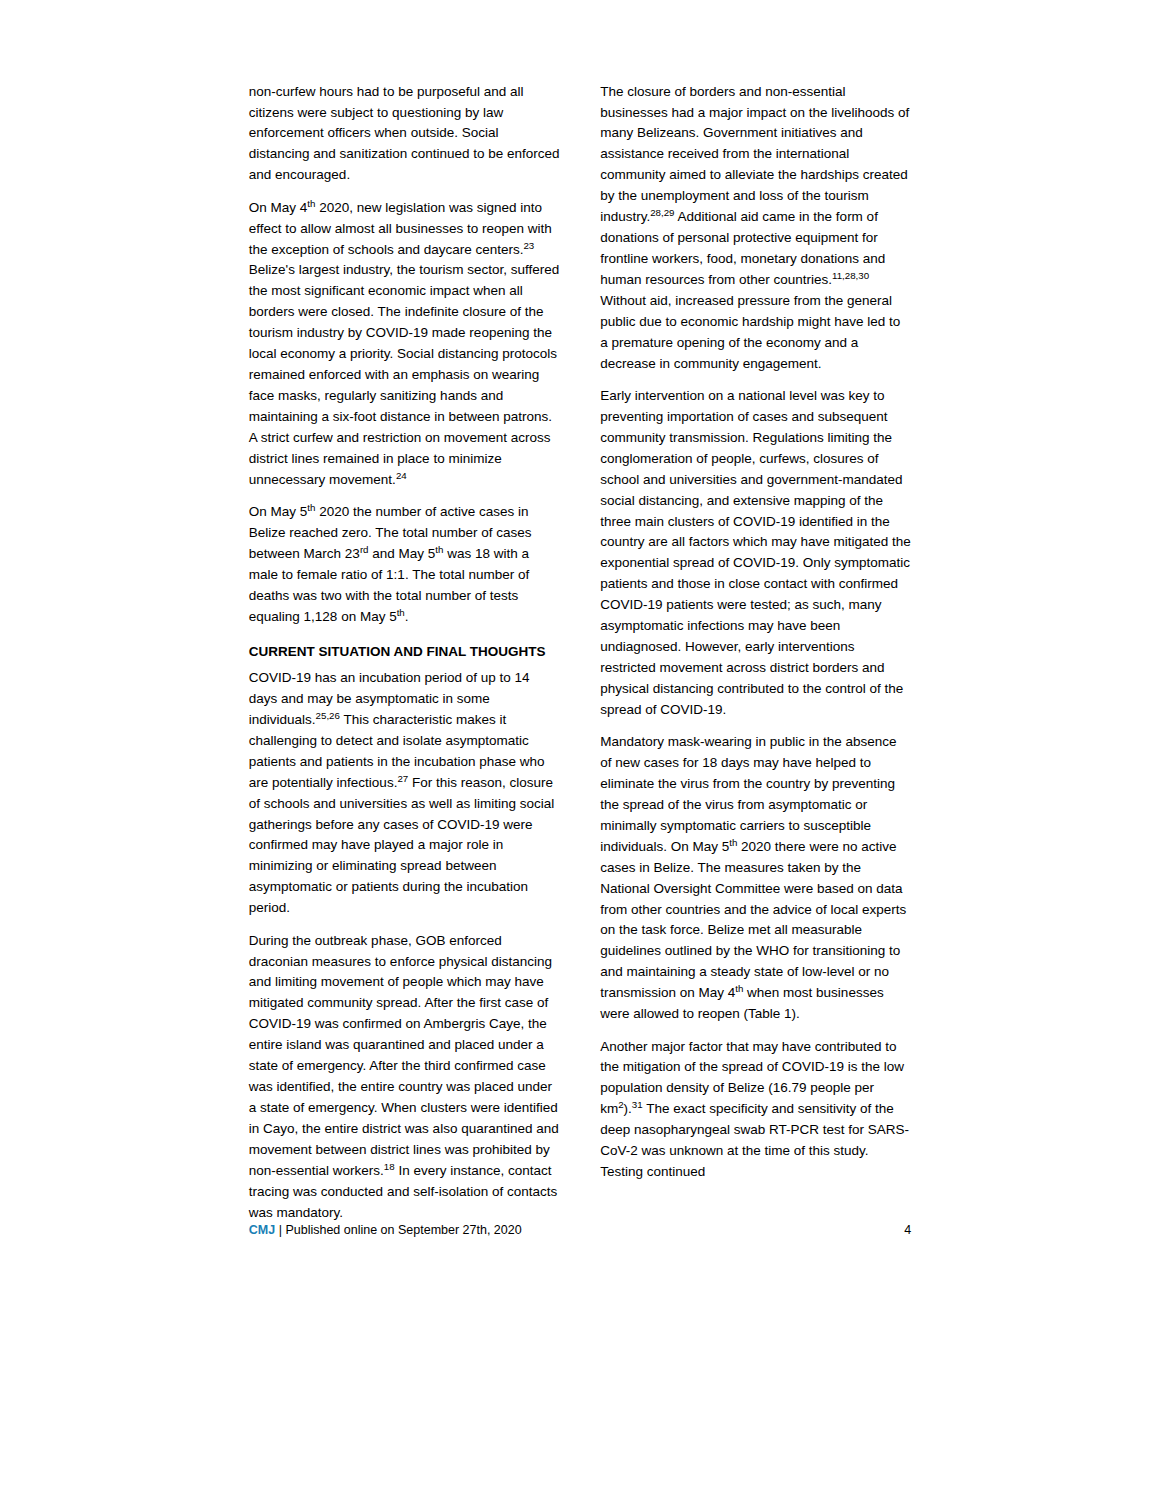non-curfew hours had to be purposeful and all citizens were subject to questioning by law enforcement officers when outside. Social distancing and sanitization continued to be enforced and encouraged.
On May 4th 2020, new legislation was signed into effect to allow almost all businesses to reopen with the exception of schools and daycare centers.23 Belize's largest industry, the tourism sector, suffered the most significant economic impact when all borders were closed. The indefinite closure of the tourism industry by COVID-19 made reopening the local economy a priority. Social distancing protocols remained enforced with an emphasis on wearing face masks, regularly sanitizing hands and maintaining a six-foot distance in between patrons. A strict curfew and restriction on movement across district lines remained in place to minimize unnecessary movement.24
On May 5th 2020 the number of active cases in Belize reached zero. The total number of cases between March 23rd and May 5th was 18 with a male to female ratio of 1:1. The total number of deaths was two with the total number of tests equaling 1,128 on May 5th.
Current situation and final thoughts
COVID-19 has an incubation period of up to 14 days and may be asymptomatic in some individuals.25,26 This characteristic makes it challenging to detect and isolate asymptomatic patients and patients in the incubation phase who are potentially infectious.27 For this reason, closure of schools and universities as well as limiting social gatherings before any cases of COVID-19 were confirmed may have played a major role in minimizing or eliminating spread between asymptomatic or patients during the incubation period.
During the outbreak phase, GOB enforced draconian measures to enforce physical distancing and limiting movement of people which may have mitigated community spread. After the first case of COVID-19 was confirmed on Ambergris Caye, the entire island was quarantined and placed under a state of emergency. After the third confirmed case was identified, the entire country was placed under a state of emergency. When clusters were identified in Cayo, the entire district was also quarantined and movement between district lines was prohibited by non-essential workers.18 In every instance, contact tracing was conducted and self-isolation of contacts was mandatory.
The closure of borders and non-essential businesses had a major impact on the livelihoods of many Belizeans. Government initiatives and assistance received from the international community aimed to alleviate the hardships created by the unemployment and loss of the tourism industry.28,29 Additional aid came in the form of donations of personal protective equipment for frontline workers, food, monetary donations and human resources from other countries.11,28,30 Without aid, increased pressure from the general public due to economic hardship might have led to a premature opening of the economy and a decrease in community engagement.
Early intervention on a national level was key to preventing importation of cases and subsequent community transmission. Regulations limiting the conglomeration of people, curfews, closures of school and universities and government-mandated social distancing, and extensive mapping of the three main clusters of COVID-19 identified in the country are all factors which may have mitigated the exponential spread of COVID-19. Only symptomatic patients and those in close contact with confirmed COVID-19 patients were tested; as such, many asymptomatic infections may have been undiagnosed. However, early interventions restricted movement across district borders and physical distancing contributed to the control of the spread of COVID-19.
Mandatory mask-wearing in public in the absence of new cases for 18 days may have helped to eliminate the virus from the country by preventing the spread of the virus from asymptomatic or minimally symptomatic carriers to susceptible individuals. On May 5th 2020 there were no active cases in Belize. The measures taken by the National Oversight Committee were based on data from other countries and the advice of local experts on the task force. Belize met all measurable guidelines outlined by the WHO for transitioning to and maintaining a steady state of low-level or no transmission on May 4th when most businesses were allowed to reopen (Table 1).
Another major factor that may have contributed to the mitigation of the spread of COVID-19 is the low population density of Belize (16.79 people per km2).31 The exact specificity and sensitivity of the deep nasopharyngeal swab RT-PCR test for SARS-CoV-2 was unknown at the time of this study. Testing continued
CMJ | Published online on September 27th, 2020
4